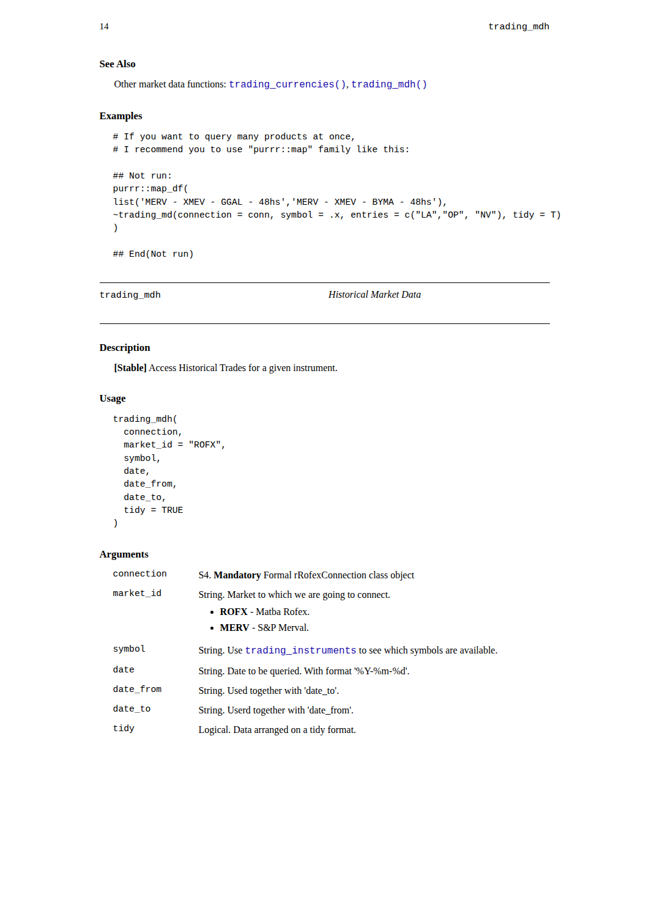14 trading_mdh
See Also
Other market data functions: trading_currencies(), trading_mdh()
Examples
# If you want to query many products at once,
# I recommend you to use "purrr::map" family like this:

## Not run:
purrr::map_df(
list('MERV - XMEV - GGAL - 48hs','MERV - XMEV - BYMA - 48hs'),
~trading_md(connection = conn, symbol = .x, entries = c("LA","OP", "NV"), tidy = T)
)

## End(Not run)
trading_mdh Historical Market Data
Description
[Stable] Access Historical Trades for a given instrument.
Usage
trading_mdh(
  connection,
  market_id = "ROFX",
  symbol,
  date,
  date_from,
  date_to,
  tidy = TRUE
)
Arguments
connection
S4. Mandatory Formal rRofexConnection class object
market_id
String. Market to which we are going to connect.
ROFX - Matba Rofex.
MERV - S&P Merval.
symbol
String. Use trading_instruments to see which symbols are available.
date
String. Date to be queried. With format '%Y-%m-%d'.
date_from
String. Used together with 'date_to'.
date_to
String. Userd together with 'date_from'.
tidy
Logical. Data arranged on a tidy format.